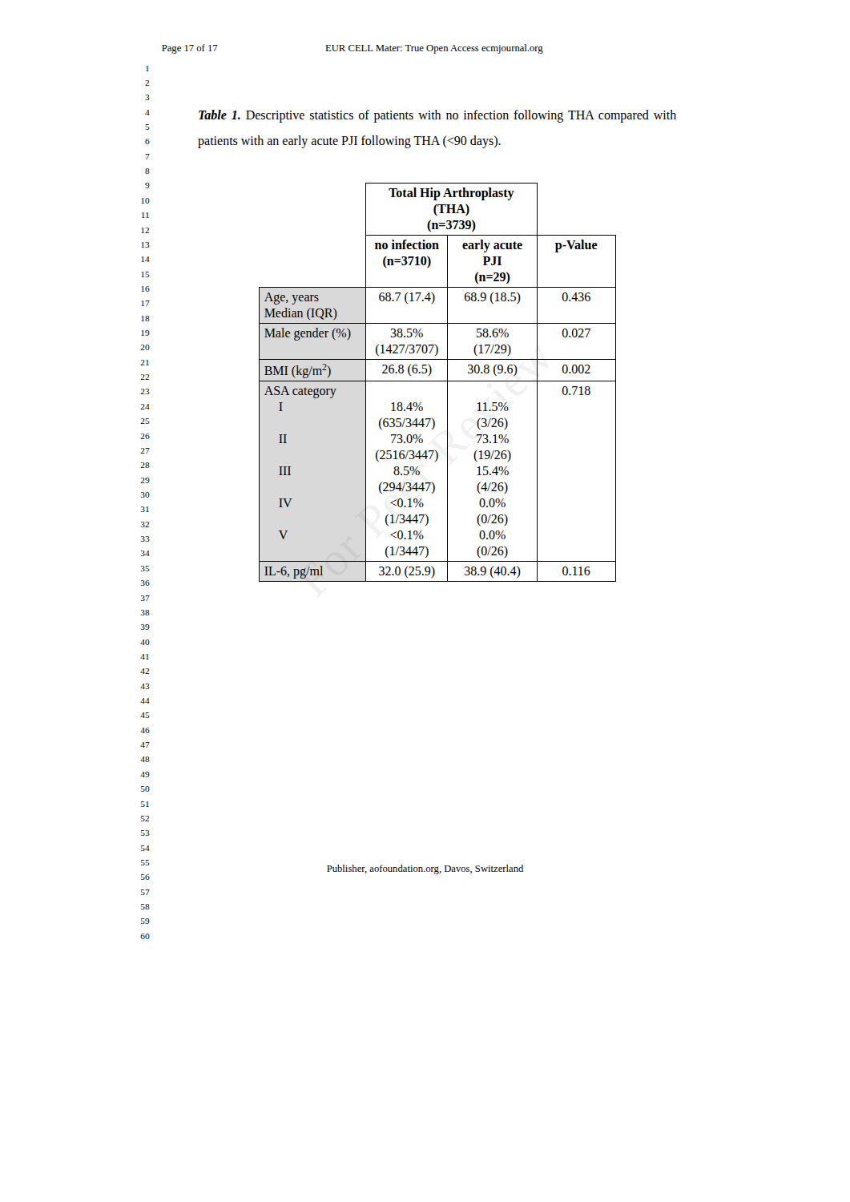Page 17 of 17
EUR CELL Mater: True Open Access ecmjournal.org
1
2
3
4
5
6
7
8
9
10
11
12
13
14
15
16
17
18
19
20
21
22
23
24
25
26
27
28
29
30
31
32
33
34
35
36
37
38
39
40
41
42
43
44
45
46
47
48
49
50
51
52
53
54
55
56
57
58
59
60
For Peer Review
Table 1. Descriptive statistics of patients with no infection following THA compared with patients with an early acute PJI following THA (<90 days).
| | Total Hip Arthroplasty (THA) (n=3739) | |
| | no infection (n=3710) | early acute PJI (n=29) | p-Value |
| Age, years Median (IQR) | 68.7 (17.4) | 68.9 (18.5) | 0.436 |
| Male gender (%) | 38.5% (1427/3707) | 58.6% (17/29) | 0.027 |
| BMI (kg/m 2 ) | 26.8 (6.5) | 30.8 (9.6) | 0.002 |
| ASA category I II III IV V | 18.4% (635/3447) 73.0% (2516/3447) 8.5% (294/3447) <0.1% (1/3447) <0.1% (1/3447) | 11.5% (3/26) 73.1% (19/26) 15.4% (4/26) 0.0% (0/26) 0.0% (0/26) | 0.718 |
| IL-6, pg/ml | 32.0 (25.9) | 38.9 (40.4) | 0.116 |
Publisher, aofoundation.org, Davos, Switzerland